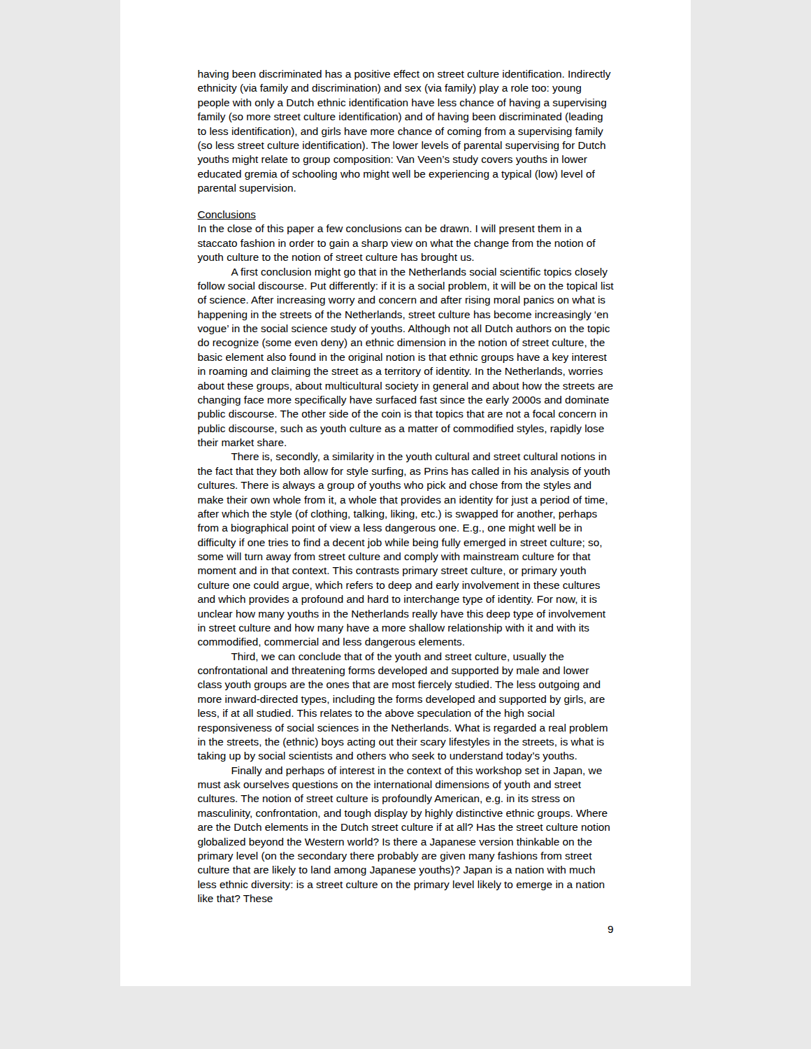having been discriminated has a positive effect on street culture identification. Indirectly ethnicity (via family and discrimination) and sex (via family) play a role too: young people with only a Dutch ethnic identification have less chance of having a supervising family (so more street culture identification) and of having been discriminated (leading to less identification), and girls have more chance of coming from a supervising family (so less street culture identification). The lower levels of parental supervising for Dutch youths might relate to group composition: Van Veen’s study covers youths in lower educated gremia of schooling who might well be experiencing a typical (low) level of parental supervision.
Conclusions
In the close of this paper a few conclusions can be drawn. I will present them in a staccato fashion in order to gain a sharp view on what the change from the notion of youth culture to the notion of street culture has brought us.
A first conclusion might go that in the Netherlands social scientific topics closely follow social discourse. Put differently: if it is a social problem, it will be on the topical list of science. After increasing worry and concern and after rising moral panics on what is happening in the streets of the Netherlands, street culture has become increasingly ‘en vogue’ in the social science study of youths. Although not all Dutch authors on the topic do recognize (some even deny) an ethnic dimension in the notion of street culture, the basic element also found in the original notion is that ethnic groups have a key interest in roaming and claiming the street as a territory of identity. In the Netherlands, worries about these groups, about multicultural society in general and about how the streets are changing face more specifically have surfaced fast since the early 2000s and dominate public discourse. The other side of the coin is that topics that are not a focal concern in public discourse, such as youth culture as a matter of commodified styles, rapidly lose their market share.
There is, secondly, a similarity in the youth cultural and street cultural notions in the fact that they both allow for style surfing, as Prins has called in his analysis of youth cultures. There is always a group of youths who pick and chose from the styles and make their own whole from it, a whole that provides an identity for just a period of time, after which the style (of clothing, talking, liking, etc.) is swapped for another, perhaps from a biographical point of view a less dangerous one. E.g., one might well be in difficulty if one tries to find a decent job while being fully emerged in street culture; so, some will turn away from street culture and comply with mainstream culture for that moment and in that context. This contrasts primary street culture, or primary youth culture one could argue, which refers to deep and early involvement in these cultures and which provides a profound and hard to interchange type of identity. For now, it is unclear how many youths in the Netherlands really have this deep type of involvement in street culture and how many have a more shallow relationship with it and with its commodified, commercial and less dangerous elements.
Third, we can conclude that of the youth and street culture, usually the confrontational and threatening forms developed and supported by male and lower class youth groups are the ones that are most fiercely studied. The less outgoing and more inward-directed types, including the forms developed and supported by girls, are less, if at all studied. This relates to the above speculation of the high social responsiveness of social sciences in the Netherlands. What is regarded a real problem in the streets, the (ethnic) boys acting out their scary lifestyles in the streets, is what is taking up by social scientists and others who seek to understand today’s youths.
Finally and perhaps of interest in the context of this workshop set in Japan, we must ask ourselves questions on the international dimensions of youth and street cultures. The notion of street culture is profoundly American, e.g. in its stress on masculinity, confrontation, and tough display by highly distinctive ethnic groups. Where are the Dutch elements in the Dutch street culture if at all? Has the street culture notion globalized beyond the Western world? Is there a Japanese version thinkable on the primary level (on the secondary there probably are given many fashions from street culture that are likely to land among Japanese youths)? Japan is a nation with much less ethnic diversity: is a street culture on the primary level likely to emerge in a nation like that? These
9